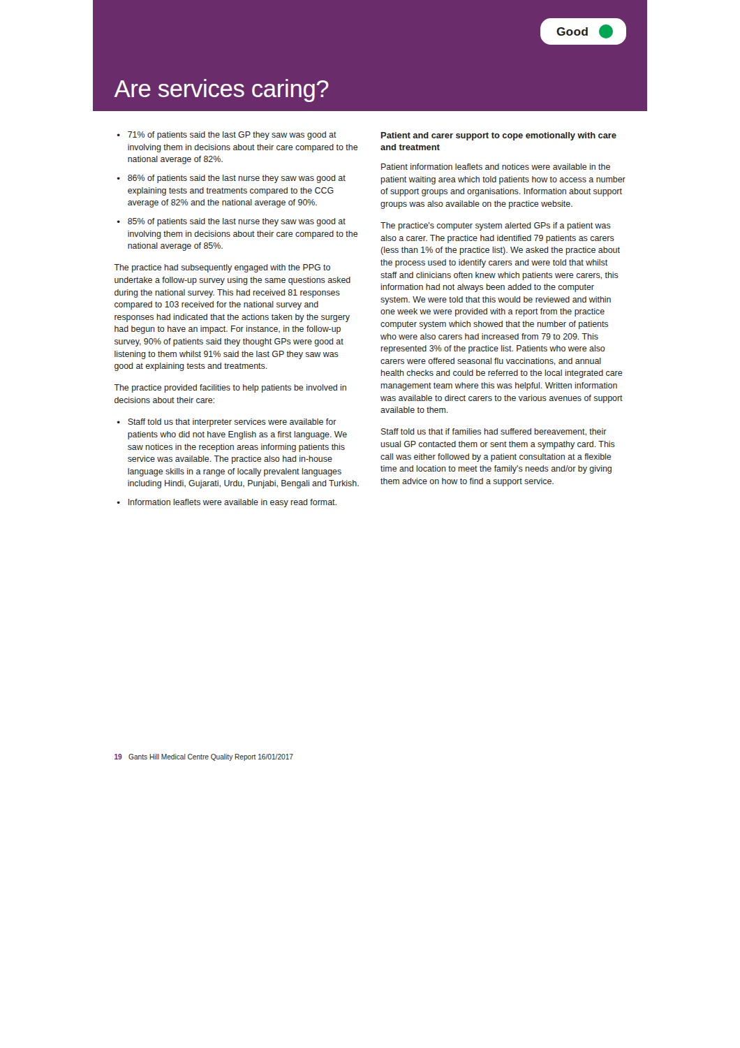Good
Are services caring?
71% of patients said the last GP they saw was good at involving them in decisions about their care compared to the national average of 82%.
86% of patients said the last nurse they saw was good at explaining tests and treatments compared to the CCG average of 82% and the national average of 90%.
85% of patients said the last nurse they saw was good at involving them in decisions about their care compared to the national average of 85%.
The practice had subsequently engaged with the PPG to undertake a follow-up survey using the same questions asked during the national survey. This had received 81 responses compared to 103 received for the national survey and responses had indicated that the actions taken by the surgery had begun to have an impact. For instance, in the follow-up survey, 90% of patients said they thought GPs were good at listening to them whilst 91% said the last GP they saw was good at explaining tests and treatments.
The practice provided facilities to help patients be involved in decisions about their care:
Staff told us that interpreter services were available for patients who did not have English as a first language. We saw notices in the reception areas informing patients this service was available. The practice also had in-house language skills in a range of locally prevalent languages including Hindi, Gujarati, Urdu, Punjabi, Bengali and Turkish.
Information leaflets were available in easy read format.
Patient and carer support to cope emotionally with care and treatment
Patient information leaflets and notices were available in the patient waiting area which told patients how to access a number of support groups and organisations. Information about support groups was also available on the practice website.
The practice's computer system alerted GPs if a patient was also a carer. The practice had identified 79 patients as carers (less than 1% of the practice list). We asked the practice about the process used to identify carers and were told that whilst staff and clinicians often knew which patients were carers, this information had not always been added to the computer system. We were told that this would be reviewed and within one week we were provided with a report from the practice computer system which showed that the number of patients who were also carers had increased from 79 to 209. This represented 3% of the practice list. Patients who were also carers were offered seasonal flu vaccinations, and annual health checks and could be referred to the local integrated care management team where this was helpful. Written information was available to direct carers to the various avenues of support available to them.
Staff told us that if families had suffered bereavement, their usual GP contacted them or sent them a sympathy card. This call was either followed by a patient consultation at a flexible time and location to meet the family's needs and/or by giving them advice on how to find a support service.
19 Gants Hill Medical Centre Quality Report 16/01/2017